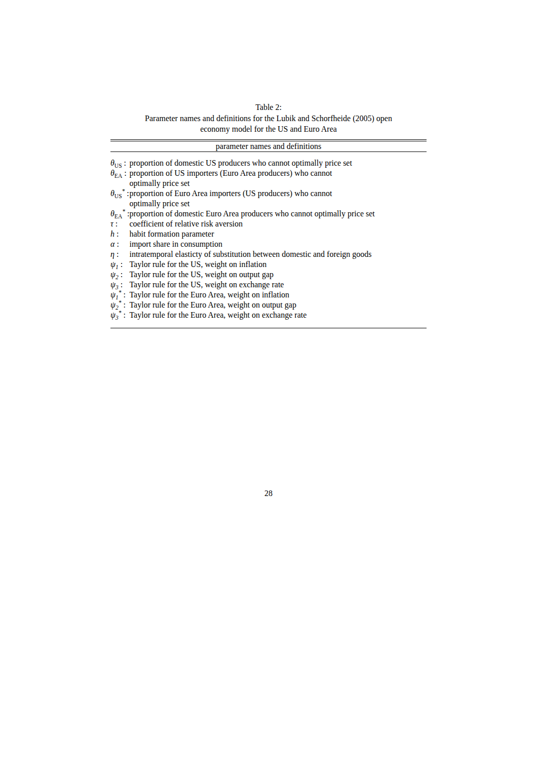Table 2: Parameter names and definitions for the Lubik and Schorfheide (2005) open economy model for the US and Euro Area
| parameter names and definitions |
| θ US : | proportion of domestic US producers who cannot optimally price set |
| θ EA : | proportion of US importers (Euro Area producers) who cannot optimally price set |
| θ US * : | proportion of Euro Area importers (US producers) who cannot optimally price set |
| θ EA * : | proportion of domestic Euro Area producers who cannot optimally price set |
| τ : | coefficient of relative risk aversion |
| h : | habit formation parameter |
| α : | import share in consumption |
| η : | intratemporal elasticty of substitution between domestic and foreign goods |
| ψ 1 : | Taylor rule for the US, weight on inflation |
| ψ 2 : | Taylor rule for the US, weight on output gap |
| ψ 3 : | Taylor rule for the US, weight on exchange rate |
| ψ 1 * : | Taylor rule for the Euro Area, weight on inflation |
| ψ 2 * : | Taylor rule for the Euro Area, weight on output gap |
| ψ 3 * : | Taylor rule for the Euro Area, weight on exchange rate |
28